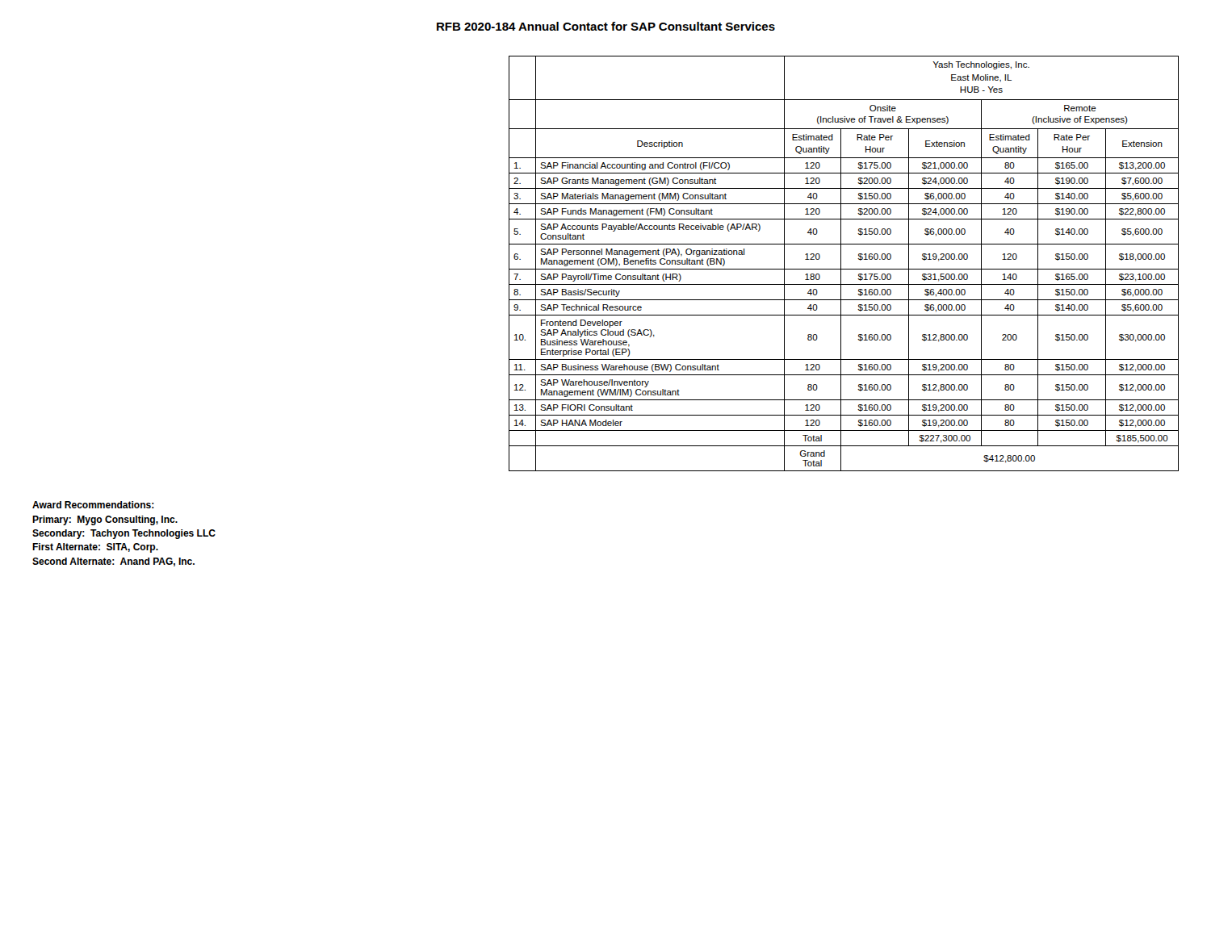RFB 2020-184 Annual Contact for SAP Consultant Services
| | | Yash Technologies, Inc. East Moline, IL HUB - Yes |
| --- | --- | --- |
| | | Onsite (Inclusive of Travel & Expenses) | Remote (Inclusive of Expenses) |
| | Description | Estimated Quantity | Rate Per Hour | Extension | Estimated Quantity | Rate Per Hour | Extension |
| 1. | SAP Financial Accounting and Control (FI/CO) | 120 | $175.00 | $21,000.00 | 80 | $165.00 | $13,200.00 |
| 2. | SAP Grants Management (GM) Consultant | 120 | $200.00 | $24,000.00 | 40 | $190.00 | $7,600.00 |
| 3. | SAP Materials Management (MM) Consultant | 40 | $150.00 | $6,000.00 | 40 | $140.00 | $5,600.00 |
| 4. | SAP Funds Management (FM) Consultant | 120 | $200.00 | $24,000.00 | 120 | $190.00 | $22,800.00 |
| 5. | SAP Accounts Payable/Accounts Receivable (AP/AR) Consultant | 40 | $150.00 | $6,000.00 | 40 | $140.00 | $5,600.00 |
| 6. | SAP Personnel Management (PA), Organizational Management (OM), Benefits Consultant (BN) | 120 | $160.00 | $19,200.00 | 120 | $150.00 | $18,000.00 |
| 7. | SAP Payroll/Time Consultant (HR) | 180 | $175.00 | $31,500.00 | 140 | $165.00 | $23,100.00 |
| 8. | SAP Basis/Security | 40 | $160.00 | $6,400.00 | 40 | $150.00 | $6,000.00 |
| 9. | SAP Technical Resource | 40 | $150.00 | $6,000.00 | 40 | $140.00 | $5,600.00 |
| 10. | Frontend Developer SAP Analytics Cloud (SAC), Business Warehouse, Enterprise Portal (EP) | 80 | $160.00 | $12,800.00 | 200 | $150.00 | $30,000.00 |
| 11. | SAP Business Warehouse (BW) Consultant | 120 | $160.00 | $19,200.00 | 80 | $150.00 | $12,000.00 |
| 12. | SAP Warehouse/Inventory Management (WM/IM) Consultant | 80 | $160.00 | $12,800.00 | 80 | $150.00 | $12,000.00 |
| 13. | SAP FIORI Consultant | 120 | $160.00 | $19,200.00 | 80 | $150.00 | $12,000.00 |
| 14. | SAP HANA Modeler | 120 | $160.00 | $19,200.00 | 80 | $150.00 | $12,000.00 |
| | | Total | | $227,300.00 | | | $185,500.00 |
| | | Grand Total | $412,800.00 |
Award Recommendations:
Primary: Mygo Consulting, Inc.
Secondary: Tachyon Technologies LLC
First Alternate: SITA, Corp.
Second Alternate: Anand PAG, Inc.